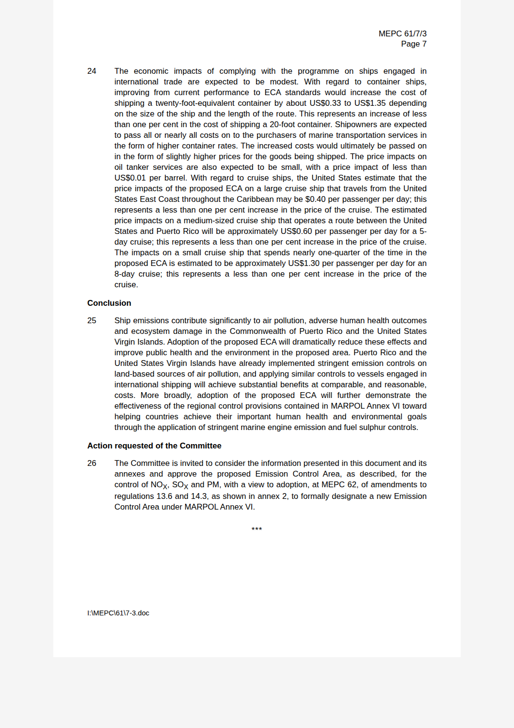MEPC 61/7/3 Page 7
24
The economic impacts of complying with the programme on ships engaged in international trade are expected to be modest. With regard to container ships, improving from current performance to ECA standards would increase the cost of shipping a twenty-foot-equivalent container by about US$0.33 to US$1.35 depending on the size of the ship and the length of the route. This represents an increase of less than one per cent in the cost of shipping a 20-foot container. Shipowners are expected to pass all or nearly all costs on to the purchasers of marine transportation services in the form of higher container rates. The increased costs would ultimately be passed on in the form of slightly higher prices for the goods being shipped. The price impacts on oil tanker services are also expected to be small, with a price impact of less than US$0.01 per barrel. With regard to cruise ships, the United States estimate that the price impacts of the proposed ECA on a large cruise ship that travels from the United States East Coast throughout the Caribbean may be $0.40 per passenger per day; this represents a less than one per cent increase in the price of the cruise. The estimated price impacts on a medium-sized cruise ship that operates a route between the United States and Puerto Rico will be approximately US$0.60 per passenger per day for a 5-day cruise; this represents a less than one per cent increase in the price of the cruise. The impacts on a small cruise ship that spends nearly one-quarter of the time in the proposed ECA is estimated to be approximately US$1.30 per passenger per day for an 8-day cruise; this represents a less than one per cent increase in the price of the cruise.
Conclusion
25
Ship emissions contribute significantly to air pollution, adverse human health outcomes and ecosystem damage in the Commonwealth of Puerto Rico and the United States Virgin Islands. Adoption of the proposed ECA will dramatically reduce these effects and improve public health and the environment in the proposed area. Puerto Rico and the United States Virgin Islands have already implemented stringent emission controls on land-based sources of air pollution, and applying similar controls to vessels engaged in international shipping will achieve substantial benefits at comparable, and reasonable, costs. More broadly, adoption of the proposed ECA will further demonstrate the effectiveness of the regional control provisions contained in MARPOL Annex VI toward helping countries achieve their important human health and environmental goals through the application of stringent marine engine emission and fuel sulphur controls.
Action requested of the Committee
26
The Committee is invited to consider the information presented in this document and its annexes and approve the proposed Emission Control Area, as described, for the control of NOX, SOX and PM, with a view to adoption, at MEPC 62, of amendments to regulations 13.6 and 14.3, as shown in annex 2, to formally designate a new Emission Control Area under MARPOL Annex VI.
***
I:\MEPC\61\7-3.doc